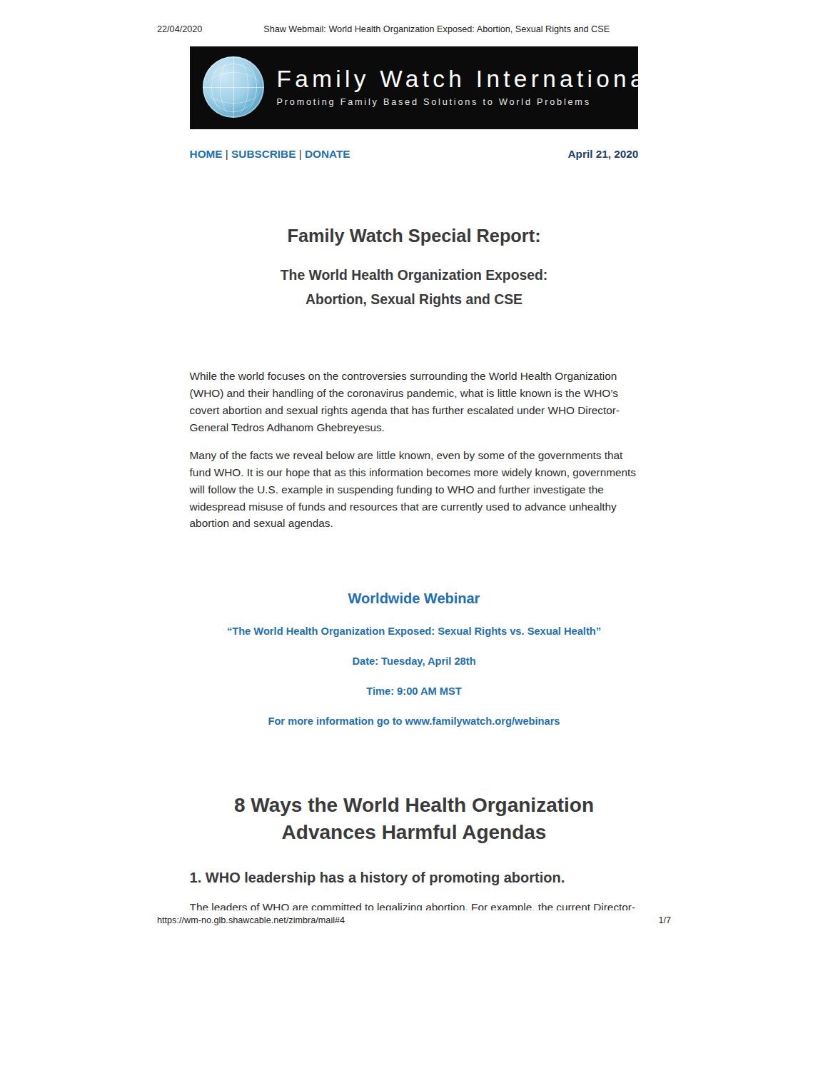22/04/2020
Shaw Webmail: World Health Organization Exposed: Abortion, Sexual Rights and CSE
Family Watch International
Promoting Family Based Solutions to World Problems
HOME | SUBSCRIBE | DONATE
April 21, 2020
Family Watch Special Report:
The World Health Organization Exposed:
Abortion, Sexual Rights and CSE
While the world focuses on the controversies surrounding the World Health Organization (WHO) and their handling of the coronavirus pandemic, what is little known is the WHO’s covert abortion and sexual rights agenda that has further escalated under WHO Director-General Tedros Adhanom Ghebreyesus.
Many of the facts we reveal below are little known, even by some of the governments that fund WHO. It is our hope that as this information becomes more widely known, governments will follow the U.S. example in suspending funding to WHO and further investigate the widespread misuse of funds and resources that are currently used to advance unhealthy abortion and sexual agendas.
Worldwide Webinar
“The World Health Organization Exposed: Sexual Rights vs. Sexual Health”
Date: Tuesday, April 28th
Time: 9:00 AM MST
For more information go to www.familywatch.org/webinars
8 Ways the World Health Organization Advances Harmful Agendas
1. WHO leadership has a history of promoting abortion.
The leaders of WHO are committed to legalizing abortion. For example, the current Director- General, Tedros Adhanom Ghebreyesus, led a successful effort to legalize abortion across
https://wm-no.glb.shawcable.net/zimbra/mail#4
1/7